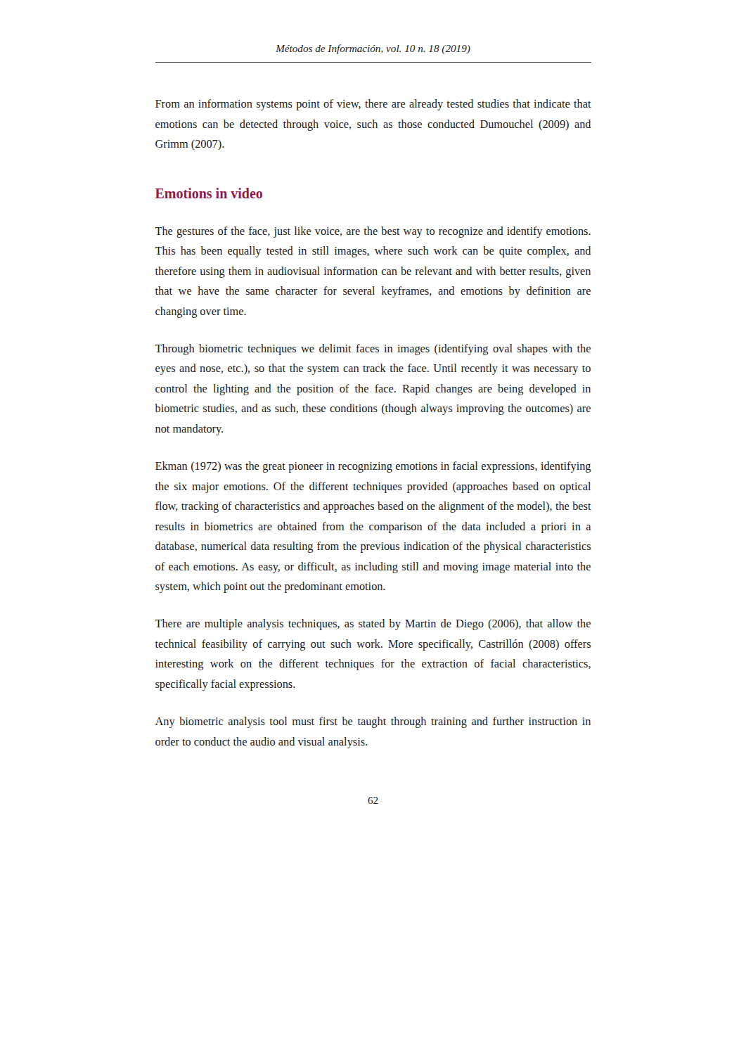Métodos de Información, vol. 10 n. 18 (2019)
From an information systems point of view, there are already tested studies that indicate that emotions can be detected through voice, such as those conducted Dumouchel (2009) and Grimm (2007).
Emotions in video
The gestures of the face, just like voice, are the best way to recognize and identify emotions. This has been equally tested in still images, where such work can be quite complex, and therefore using them in audiovisual information can be relevant and with better results, given that we have the same character for several keyframes, and emotions by definition are changing over time.
Through biometric techniques we delimit faces in images (identifying oval shapes with the eyes and nose, etc.), so that the system can track the face. Until recently it was necessary to control the lighting and the position of the face. Rapid changes are being developed in biometric studies, and as such, these conditions (though always improving the outcomes) are not mandatory.
Ekman (1972) was the great pioneer in recognizing emotions in facial expressions, identifying the six major emotions. Of the different techniques provided (approaches based on optical flow, tracking of characteristics and approaches based on the alignment of the model), the best results in biometrics are obtained from the comparison of the data included a priori in a database, numerical data resulting from the previous indication of the physical characteristics of each emotions. As easy, or difficult, as including still and moving image material into the system, which point out the predominant emotion.
There are multiple analysis techniques, as stated by Martin de Diego (2006), that allow the technical feasibility of carrying out such work. More specifically, Castrillón (2008) offers interesting work on the different techniques for the extraction of facial characteristics, specifically facial expressions.
Any biometric analysis tool must first be taught through training and further instruction in order to conduct the audio and visual analysis.
62